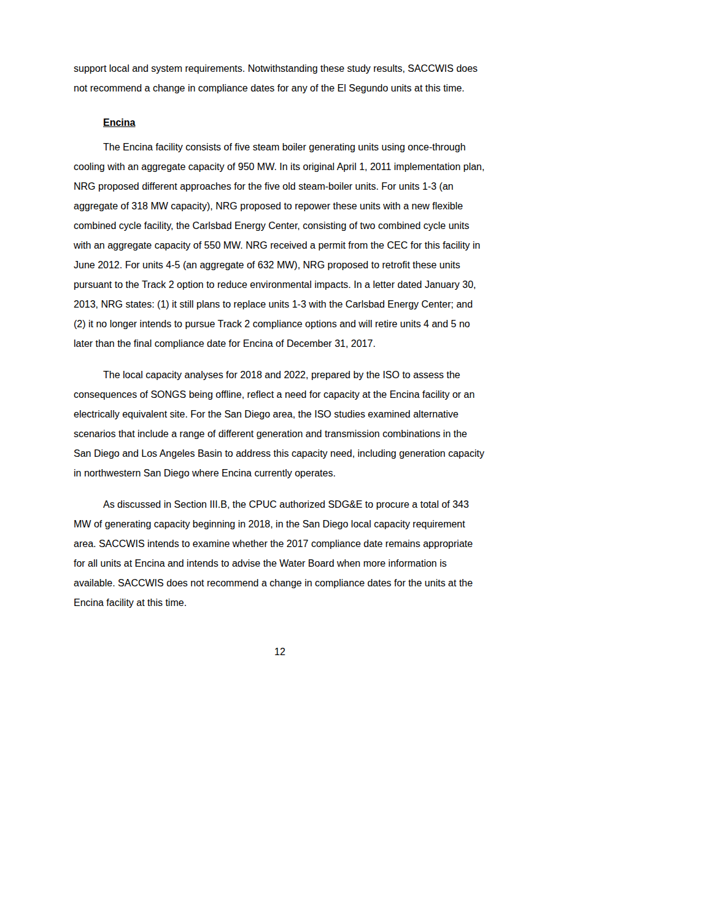support local and system requirements. Notwithstanding these study results, SACCWIS does not recommend a change in compliance dates for any of the El Segundo units at this time.
Encina
The Encina facility consists of five steam boiler generating units using once-through cooling with an aggregate capacity of 950 MW. In its original April 1, 2011 implementation plan, NRG proposed different approaches for the five old steam-boiler units. For units 1-3 (an aggregate of 318 MW capacity), NRG proposed to repower these units with a new flexible combined cycle facility, the Carlsbad Energy Center, consisting of two combined cycle units with an aggregate capacity of 550 MW. NRG received a permit from the CEC for this facility in June 2012. For units 4-5 (an aggregate of 632 MW), NRG proposed to retrofit these units pursuant to the Track 2 option to reduce environmental impacts. In a letter dated January 30, 2013, NRG states: (1) it still plans to replace units 1-3 with the Carlsbad Energy Center; and (2) it no longer intends to pursue Track 2 compliance options and will retire units 4 and 5 no later than the final compliance date for Encina of December 31, 2017.
The local capacity analyses for 2018 and 2022, prepared by the ISO to assess the consequences of SONGS being offline, reflect a need for capacity at the Encina facility or an electrically equivalent site. For the San Diego area, the ISO studies examined alternative scenarios that include a range of different generation and transmission combinations in the San Diego and Los Angeles Basin to address this capacity need, including generation capacity in northwestern San Diego where Encina currently operates.
As discussed in Section III.B, the CPUC authorized SDG&E to procure a total of 343 MW of generating capacity beginning in 2018, in the San Diego local capacity requirement area. SACCWIS intends to examine whether the 2017 compliance date remains appropriate for all units at Encina and intends to advise the Water Board when more information is available. SACCWIS does not recommend a change in compliance dates for the units at the Encina facility at this time.
12